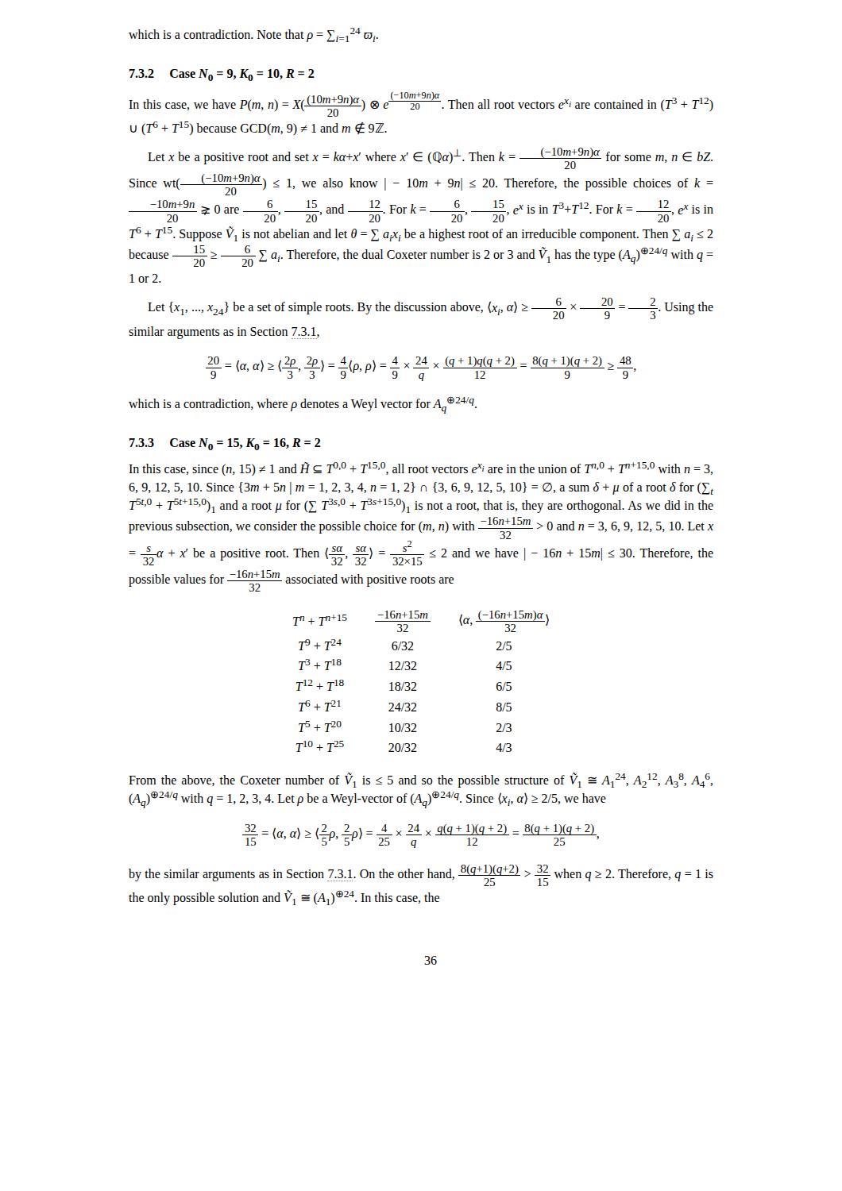which is a contradiction. Note that ρ = ∑i=124 ϖi.
7.3.2 Case N0 = 9, K0 = 10, R = 2
In this case, we have P(m, n) = X((10m+9n)α 20) ⊗ e(−10m+9n)α 20. Then all root vectors exi are contained in (T3 + T12) ∪ (T6 + T15) because GCD(m, 9) ≠ 1 and m ∉ 9ℤ.
Let x be a positive root and set x = kα+x′ where x′ ∈ (ℚα)⊥. Then k = (−10m+9n)α 20 for some m, n ∈ bZ. Since wt((−10m+9n)α 20) ≤ 1, we also know | − 10m + 9n| ≤ 20. Therefore, the possible choices of k = −10m+9n 20 ⪈ 0 are 620, 1520, and 1220. For k = 620, 1520, ex is in T3+T12. For k = 1220, ex is in T6 + T15. Suppose Ṽ1 is not abelian and let θ = ∑ aixi be a highest root of an irreducible component. Then ∑ ai ≤ 2 because 1520 ≥ 620 ∑ ai. Therefore, the dual Coxeter number is 2 or 3 and Ṽ1 has the type (Aq)⊕24/q with q = 1 or 2.
Let {x1, ..., x24} be a set of simple roots. By the discussion above, ⟨xi, α⟩ ≥ 620 × 209 = 23. Using the similar arguments as in Section 7.3.1,
209 = ⟨α, α⟩ ≥ ⟨2ρ 3, 2ρ 3⟩ = 49⟨ρ, ρ⟩ = 49 × 24 q × (q + 1)q(q + 2) 12 = 8(q + 1)(q + 2) 9 ≥ 489,
which is a contradiction, where ρ denotes a Weyl vector for Aq⊕24/q.
7.3.3 Case N0 = 15, K0 = 16, R = 2
In this case, since (n, 15) ≠ 1 and H̃ ⊆ T0,0 + T15,0, all root vectors exi are in the union of Tn,0 + Tn+15,0 with n = 3, 6, 9, 12, 5, 10. Since {3m + 5n | m = 1, 2, 3, 4, n = 1, 2} ∩ {3, 6, 9, 12, 5, 10} = ∅, a sum δ + μ of a root δ for (∑t T5t,0 + T5t+15,0)1 and a root μ for (∑ T3s,0 + T3s+15,0)1 is not a root, that is, they are orthogonal. As we did in the previous subsection, we consider the possible choice for (m, n) with −16n+15m 32 > 0 and n = 3, 6, 9, 12, 5, 10. Let x = s 32 α + x′ be a positive root. Then ⟨sα 32, sα 32⟩ = s232×15 ≤ 2 and we have | − 16n + 15m| ≤ 30. Therefore, the possible values for −16n+15m 32 associated with positive roots are
| T n + T n +15 | −16 n +15 m 32 | ⟨ α , (−16 n +15 m ) α 32 ⟩ |
| T 9 + T 24 | 6/32 | 2/5 |
| T 3 + T 18 | 12/32 | 4/5 |
| T 12 + T 18 | 18/32 | 6/5 |
| T 6 + T 21 | 24/32 | 8/5 |
| T 5 + T 20 | 10/32 | 2/3 |
| T 10 + T 25 | 20/32 | 4/3 |
From the above, the Coxeter number of Ṽ1 is ≤ 5 and so the possible structure of Ṽ1 ≅ A124, A212, A38, A46, (Aq)⊕24/q with q = 1, 2, 3, 4. Let ρ be a Weyl-vector of (Aq)⊕24/q. Since ⟨xi, α⟩ ≥ 2/5, we have
3215 = ⟨α, α⟩ ≥ ⟨25 ρ, 25 ρ⟩ = 425 × 24 q × q(q + 1)(q + 2) 12 = 8(q + 1)(q + 2) 25,
by the similar arguments as in Section 7.3.1. On the other hand, 8(q+1)(q+2) 25 > 3215 when q ≥ 2. Therefore, q = 1 is the only possible solution and Ṽ1 ≅ (A1)⊕24. In this case, the
36